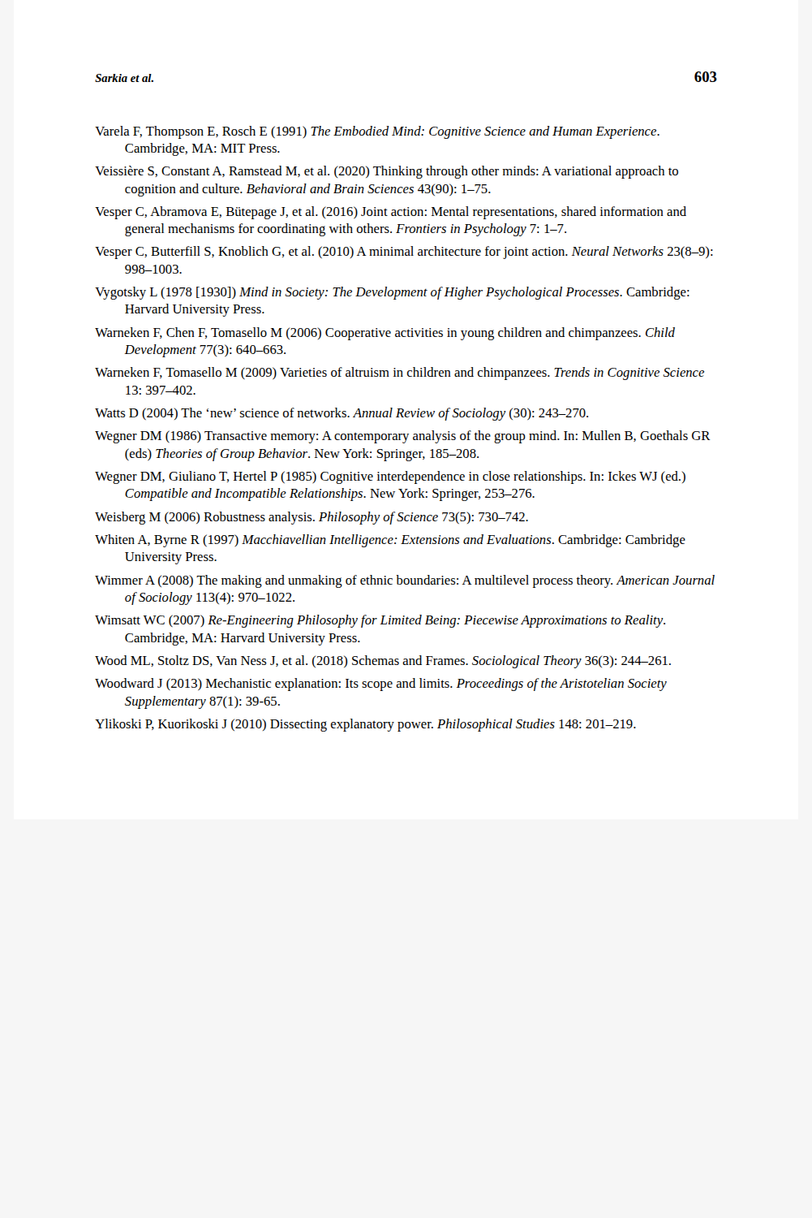Sarkia et al. 603
Varela F, Thompson E, Rosch E (1991) The Embodied Mind: Cognitive Science and Human Experience. Cambridge, MA: MIT Press.
Veissière S, Constant A, Ramstead M, et al. (2020) Thinking through other minds: A variational approach to cognition and culture. Behavioral and Brain Sciences 43(90): 1–75.
Vesper C, Abramova E, Bütepage J, et al. (2016) Joint action: Mental representations, shared information and general mechanisms for coordinating with others. Frontiers in Psychology 7: 1–7.
Vesper C, Butterfill S, Knoblich G, et al. (2010) A minimal architecture for joint action. Neural Networks 23(8–9): 998–1003.
Vygotsky L (1978 [1930]) Mind in Society: The Development of Higher Psychological Processes. Cambridge: Harvard University Press.
Warneken F, Chen F, Tomasello M (2006) Cooperative activities in young children and chimpanzees. Child Development 77(3): 640–663.
Warneken F, Tomasello M (2009) Varieties of altruism in children and chimpanzees. Trends in Cognitive Science 13: 397–402.
Watts D (2004) The ‘new’ science of networks. Annual Review of Sociology (30): 243–270.
Wegner DM (1986) Transactive memory: A contemporary analysis of the group mind. In: Mullen B, Goethals GR (eds) Theories of Group Behavior. New York: Springer, 185–208.
Wegner DM, Giuliano T, Hertel P (1985) Cognitive interdependence in close relationships. In: Ickes WJ (ed.) Compatible and Incompatible Relationships. New York: Springer, 253–276.
Weisberg M (2006) Robustness analysis. Philosophy of Science 73(5): 730–742.
Whiten A, Byrne R (1997) Macchiavellian Intelligence: Extensions and Evaluations. Cambridge: Cambridge University Press.
Wimmer A (2008) The making and unmaking of ethnic boundaries: A multilevel process theory. American Journal of Sociology 113(4): 970–1022.
Wimsatt WC (2007) Re-Engineering Philosophy for Limited Being: Piecewise Approximations to Reality. Cambridge, MA: Harvard University Press.
Wood ML, Stoltz DS, Van Ness J, et al. (2018) Schemas and Frames. Sociological Theory 36(3): 244–261.
Woodward J (2013) Mechanistic explanation: Its scope and limits. Proceedings of the Aristotelian Society Supplementary 87(1): 39-65.
Ylikoski P, Kuorikoski J (2010) Dissecting explanatory power. Philosophical Studies 148: 201–219.